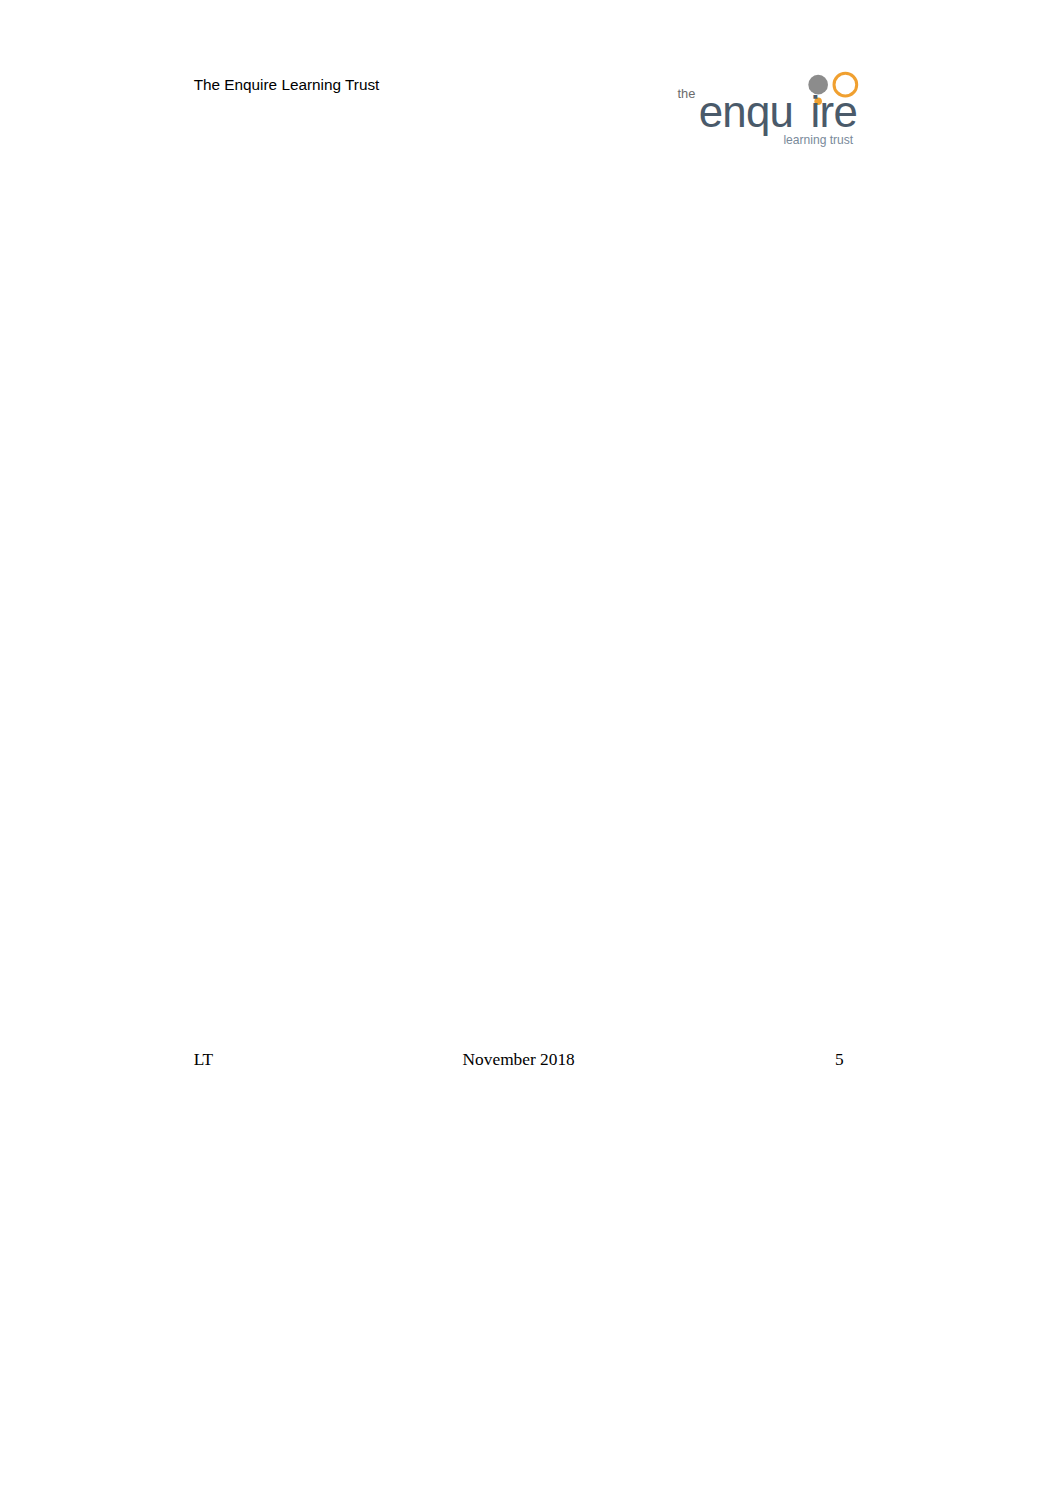The Enquire Learning Trust
the enqu ire learning trust
LT
November 2018
5